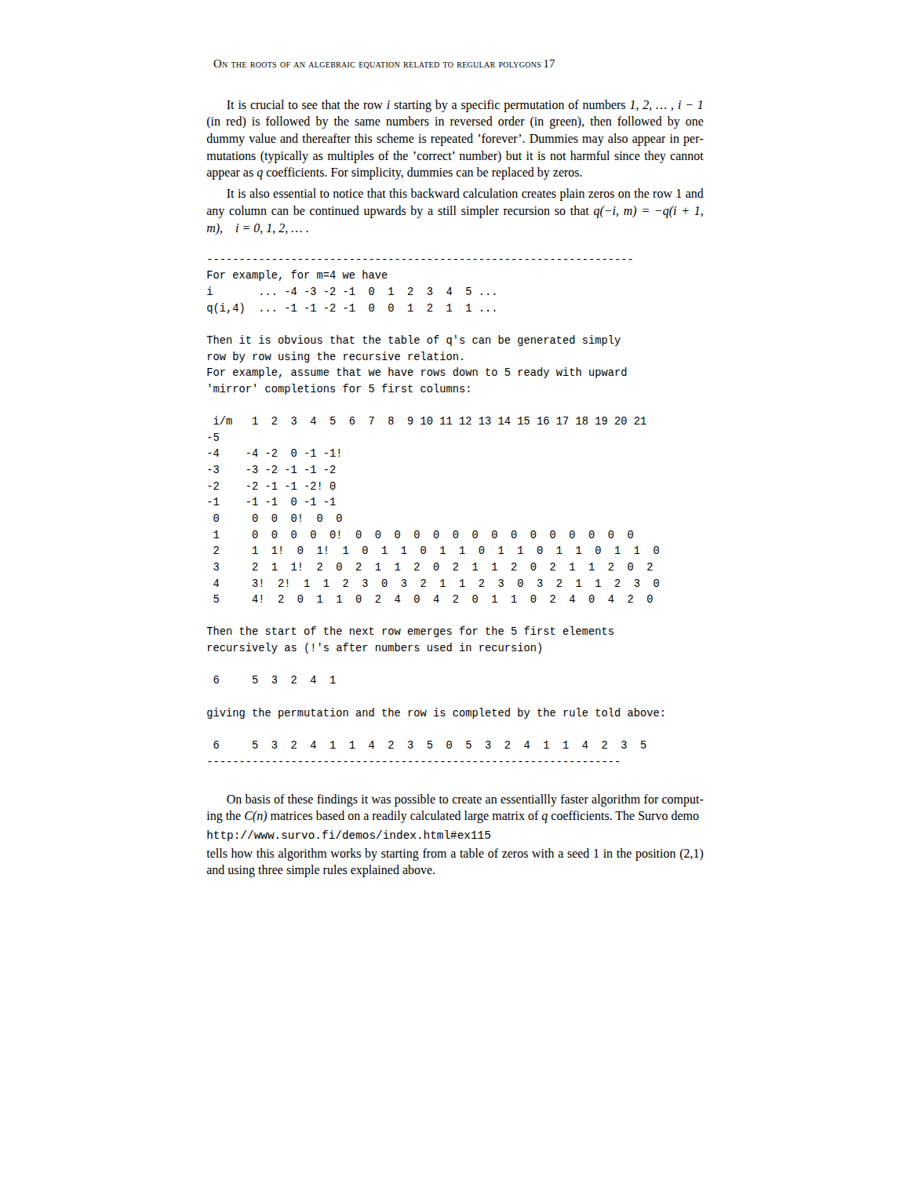On the roots of an algebraic equation related to regular polygons17
It is crucial to see that the row i starting by a specific permutation of numbers 1, 2, … , i − 1 (in red) is followed by the same numbers in reversed order (in green), then followed by one dummy value and thereafter this scheme is repeated ’forever’. Dummies may also appear in permutations (typically as multiples of the ’correct’ number) but it is not harmful since they cannot appear as q coefficients. For simplicity, dummies can be replaced by zeros.
It is also essential to notice that this backward calculation creates plain zeros on the row 1 and any column can be continued upwards by a still simpler recursion so that q(−i, m) = −q(i + 1, m), i = 0, 1, 2, … .
------------------------------------------------------------------
For example, for m=4 we have
i       ... -4 -3 -2 -1  0  1  2  3  4  5 ...
q(i,4)  ... -1 -1 -2 -1  0  0  1  2  1  1 ...

Then it is obvious that the table of q's can be generated simply
row by row using the recursive relation.
For example, assume that we have rows down to 5 ready with upward
'mirror' completions for 5 first columns:

 i/m   1  2  3  4  5  6  7  8  9 10 11 12 13 14 15 16 17 18 19 20 21
-5
-4    -4 -2  0 -1 -1!
-3    -3 -2 -1 -1 -2
-2    -2 -1 -1 -2! 0
-1    -1 -1  0 -1 -1
 0     0  0  0!  0  0
 1     0  0  0  0  0!  0  0  0  0  0  0  0  0  0  0  0  0  0  0  0
 2     1  1!  0  1!  1  0  1  1  0  1  1  0  1  1  0  1  1  0  1  1  0
 3     2  1  1!  2  0  2  1  1  2  0  2  1  1  2  0  2  1  1  2  0  2
 4     3!  2!  1  1  2  3  0  3  2  1  1  2  3  0  3  2  1  1  2  3  0
 5     4!  2  0  1  1  0  2  4  0  4  2  0  1  1  0  2  4  0  4  2  0

Then the start of the next row emerges for the 5 first elements
recursively as (!'s after numbers used in recursion)

 6     5  3  2  4  1

giving the permutation and the row is completed by the rule told above:

 6     5  3  2  4  1  1  4  2  3  5  0  5  3  2  4  1  1  4  2  3  5
----------------------------------------------------------------
On basis of these findings it was possible to create an essentiallly faster algorithm for computing the C(n) matrices based on a readily calculated large matrix of q coefficients. The Survo demo
http://www.survo.fi/demos/index.html#ex115
tells how this algorithm works by starting from a table of zeros with a seed 1 in the position (2,1) and using three simple rules explained above.